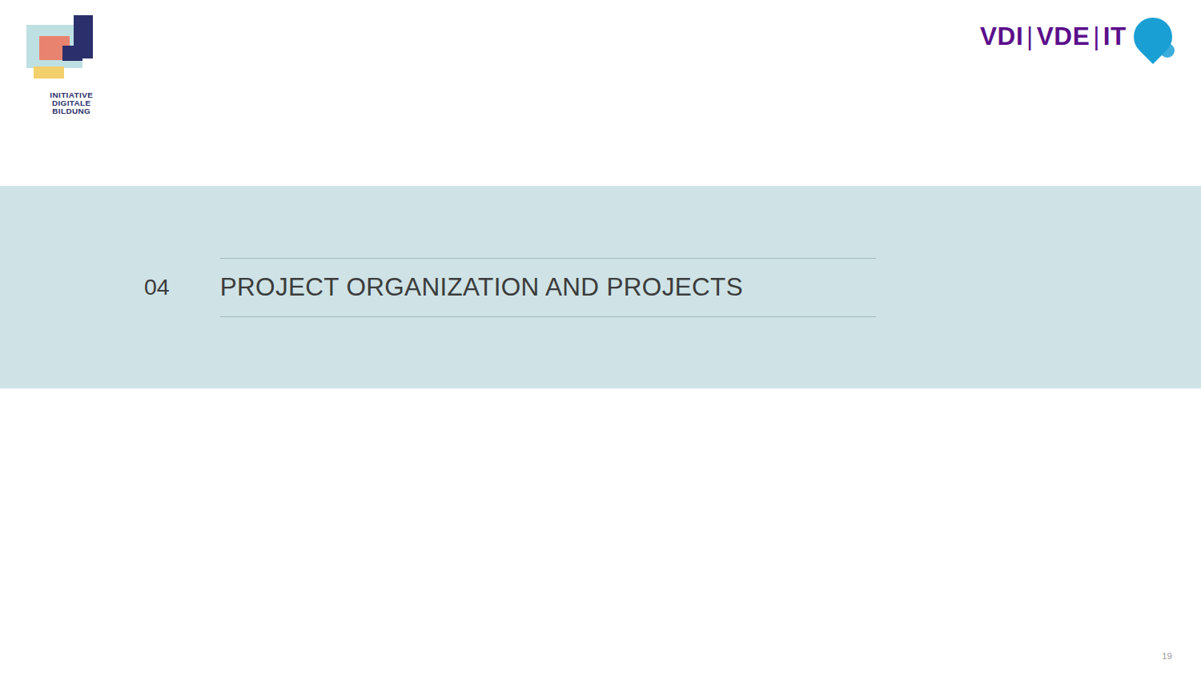Initiative
Digitale
Bildung
VDI|VDE|IT
04
Project Organization and Projects
19